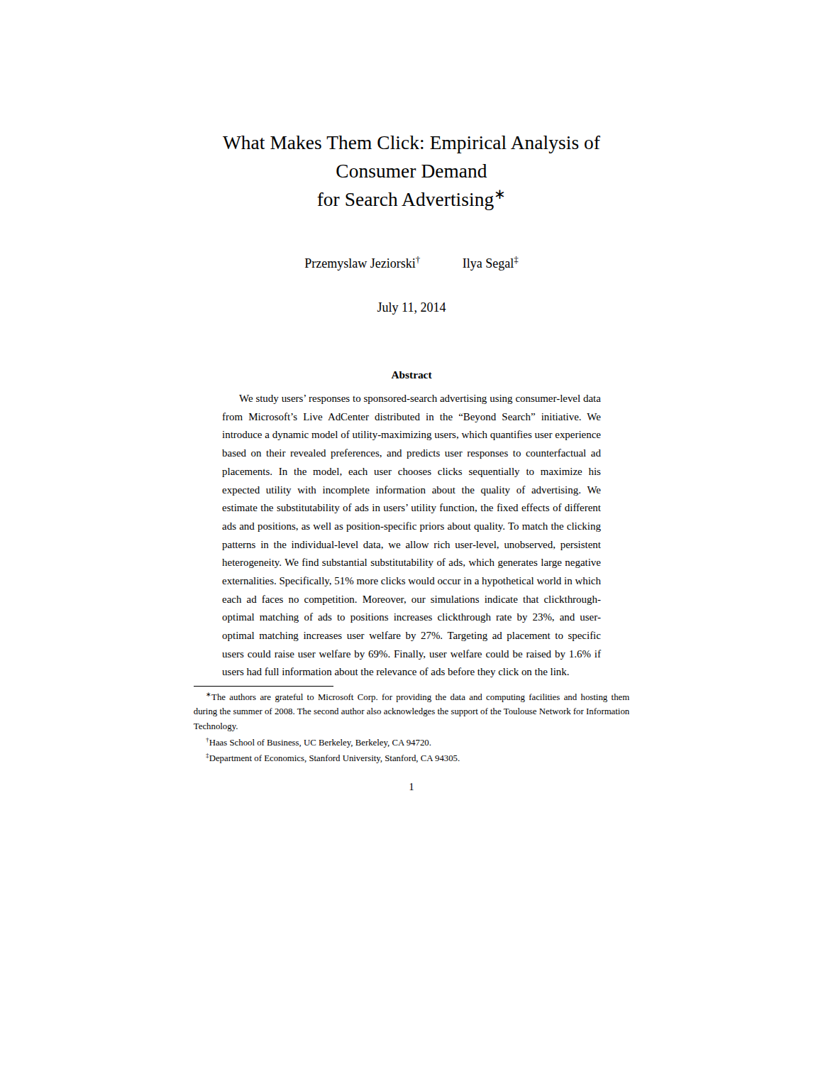What Makes Them Click: Empirical Analysis of Consumer Demand
for Search Advertising∗
Przemyslaw Jeziorski† Ilya Segal‡
July 11, 2014
Abstract
We study users’ responses to sponsored-search advertising using consumer-level data from Microsoft’s Live AdCenter distributed in the “Beyond Search” initiative. We introduce a dynamic model of utility-maximizing users, which quantifies user experience based on their revealed preferences, and predicts user responses to counterfactual ad placements. In the model, each user chooses clicks sequentially to maximize his expected utility with incomplete information about the quality of advertising. We estimate the substitutability of ads in users’ utility function, the fixed effects of different ads and positions, as well as position-specific priors about quality. To match the clicking patterns in the individual-level data, we allow rich user-level, unobserved, persistent heterogeneity. We find substantial substitutability of ads, which generates large negative externalities. Specifically, 51% more clicks would occur in a hypothetical world in which each ad faces no competition. Moreover, our simulations indicate that clickthrough-optimal matching of ads to positions increases clickthrough rate by 23%, and user-optimal matching increases user welfare by 27%. Targeting ad placement to specific users could raise user welfare by 69%. Finally, user welfare could be raised by 1.6% if users had full information about the relevance of ads before they click on the link.
∗The authors are grateful to Microsoft Corp. for providing the data and computing facilities and hosting them during the summer of 2008. The second author also acknowledges the support of the Toulouse Network for Information Technology.
†Haas School of Business, UC Berkeley, Berkeley, CA 94720.
‡Department of Economics, Stanford University, Stanford, CA 94305.
1